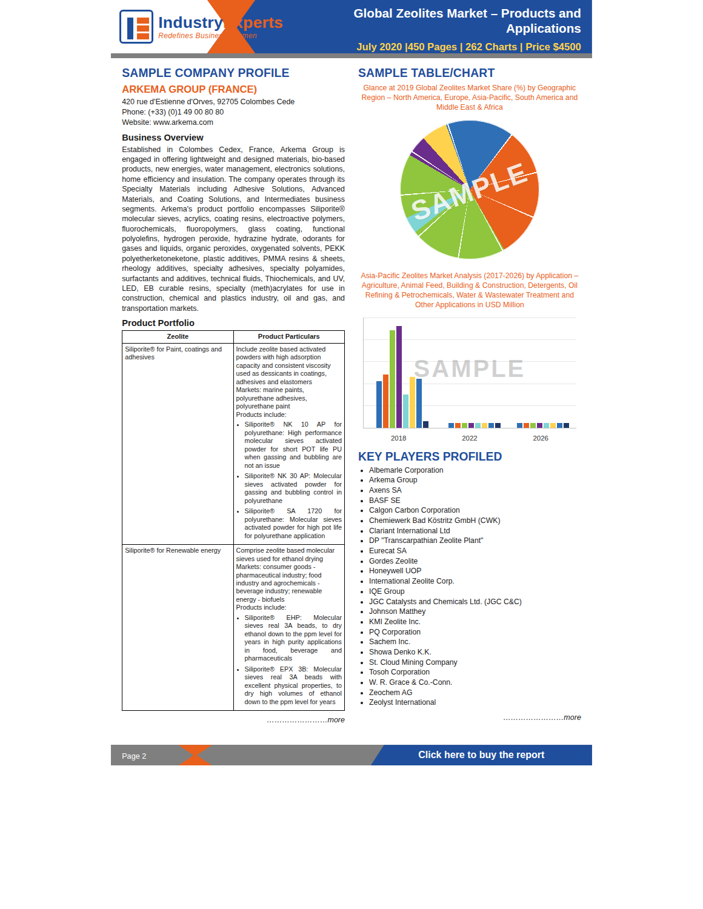IndustryExperts
Redefines Business Acumen
Global Zeolites Market – Products and Applications
July 2020 |450 Pages | 262 Charts | Price $4500
SAMPLE COMPANY PROFILE
ARKEMA GROUP (FRANCE)
420 rue d'Estienne d'Orves, 92705 Colombes Cede
Phone: (+33) (0)1 49 00 80 80
Website: www.arkema.com
Business Overview
Established in Colombes Cedex, France, Arkema Group is engaged in offering lightweight and designed materials, bio-based products, new energies, water management, electronics solutions, home efficiency and insulation. The company operates through its Specialty Materials including Adhesive Solutions, Advanced Materials, and Coating Solutions, and Intermediates business segments. Arkema's product portfolio encompasses Siliporite® molecular sieves, acrylics, coating resins, electroactive polymers, fluorochemicals, fluoropolymers, glass coating, functional polyolefins, hydrogen peroxide, hydrazine hydrate, odorants for gases and liquids, organic peroxides, oxygenated solvents, PEKK polyetherketoneketone, plastic additives, PMMA resins & sheets, rheology additives, specialty adhesives, specialty polyamides, surfactants and additives, technical fluids, Thiochemicals, and UV, LED, EB curable resins, specialty (meth)acrylates for use in construction, chemical and plastics industry, oil and gas, and transportation markets.
Product Portfolio
| Zeolite | Product Particulars |
| --- | --- |
| Siliporite® for Paint, coatings and adhesives | Include zeolite based activated powders with high adsorption capacity and consistent viscosity used as dessicants in coatings, adhesives and elastomers Markets: marine paints, polyurethane adhesives, polyurethane paint Products include: Siliporite® NK 10 AP for polyurethane: High performance molecular sieves activated powder for short POT life PU when gassing and bubbling are not an issue Siliporite® NK 30 AP: Molecular sieves activated powder for gassing and bubbling control in polyurethane Siliporite® SA 1720 for polyurethane: Molecular sieves activated powder for high pot life for polyurethane application |
| Siliporite® for Renewable energy | Comprise zeolite based molecular sieves used for ethanol drying Markets: consumer goods - pharmaceutical industry; food industry and agrochemicals - beverage industry; renewable energy - biofuels Products include: Siliporite® EHP: Molecular sieves real 3A beads, to dry ethanol down to the ppm level for years in high purity applications in food, beverage and pharmaceuticals Siliporite® EPX 3B: Molecular sieves real 3A beads with excellent physical properties, to dry high volumes of ethanol down to the ppm level for years |
……………………more
SAMPLE TABLE/CHART
Glance at 2019 Global Zeolites Market Share (%) by Geographic Region – North America, Europe, Asia-Pacific, South America and Middle East & Africa
SAMPLE
Asia-Pacific Zeolites Market Analysis (2017-2026) by Application – Agriculture, Animal Feed, Building & Construction, Detergents, Oil Refining & Petrochemicals, Water & Wastewater Treatment and Other Applications in USD Million
SAMPLE
2018 2022 2026
KEY PLAYERS PROFILED
Albemarle Corporation
Arkema Group
Axens SA
BASF SE
Calgon Carbon Corporation
Chemiewerk Bad Köstritz GmbH (CWK)
Clariant International Ltd
DP "Transcarpathian Zeolite Plant"
Eurecat SA
Gordes Zeolite
Honeywell UOP
International Zeolite Corp.
IQE Group
JGC Catalysts and Chemicals Ltd. (JGC C&C)
Johnson Matthey
KMI Zeolite Inc.
PQ Corporation
Sachem Inc.
Showa Denko K.K.
St. Cloud Mining Company
Tosoh Corporation
W. R. Grace & Co.-Conn.
Zeochem AG
Zeolyst International
……………………more
Click here to buy the report
Page 2